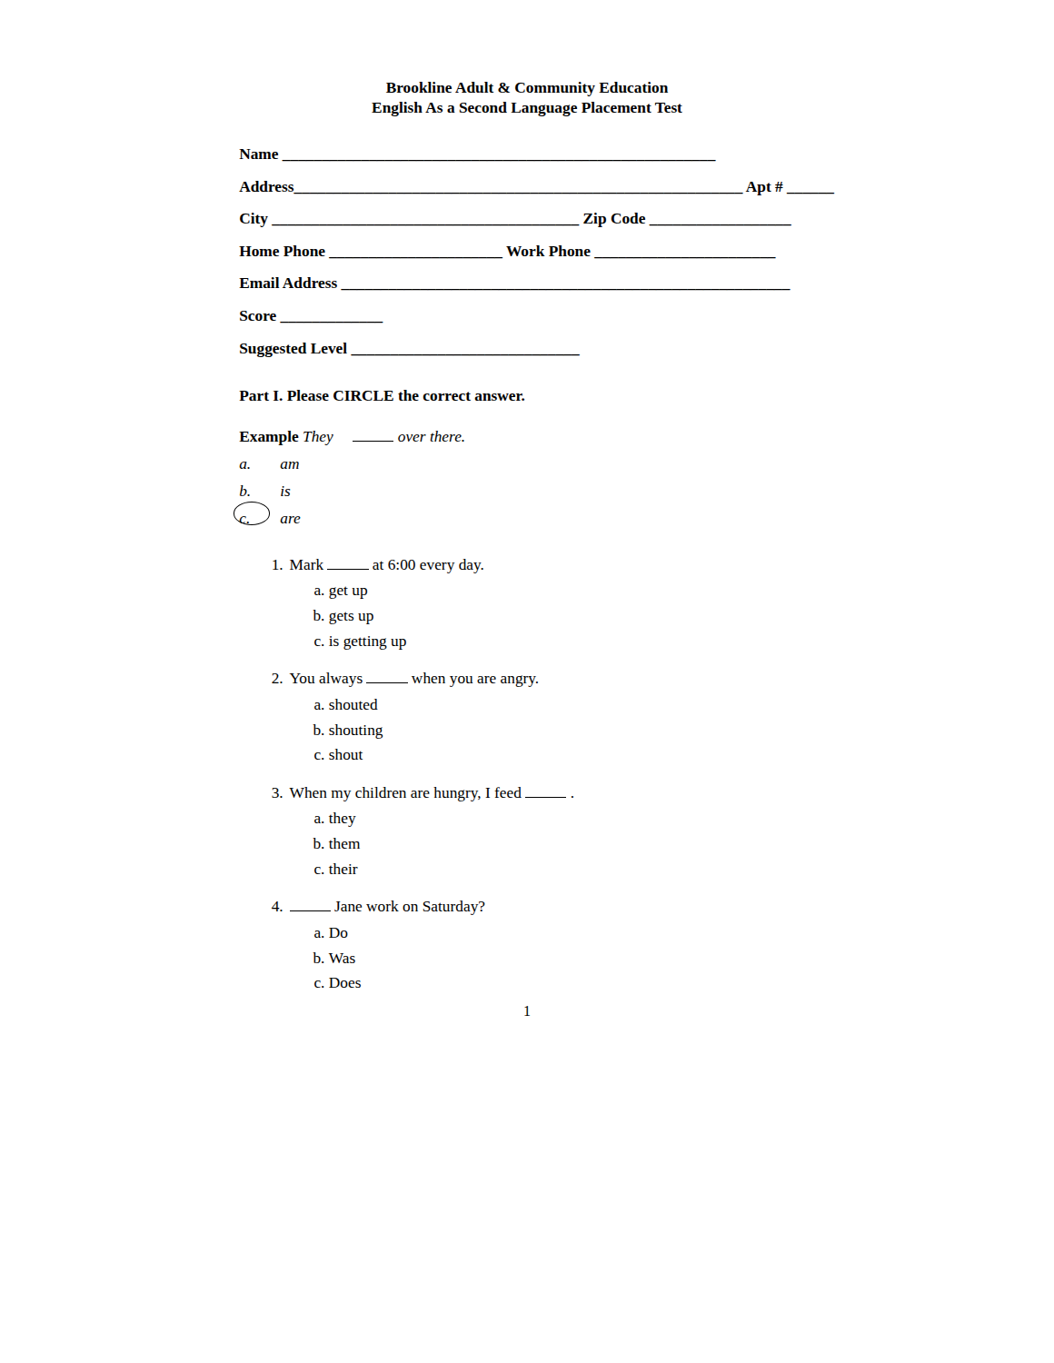Brookline Adult & Community Education English As a Second Language Placement Test
Name _______________________________________________________
Address_________________________________________________________ Apt # ______
City _______________________________________ Zip Code __________________
Home Phone ______________________ Work Phone _______________________
Email Address _________________________________________________________
Score _____________
Suggested Level _____________________________
Part I. Please CIRCLE the correct answer.
Example They over there.
a. am
b. is
c. are
Mark at 6:00 every day.
get up
gets up
is getting up
You always when you are angry.
shouted
shouting
shout
When my children are hungry, I feed .
they
them
their
Jane work on Saturday?
Do
Was
Does
1